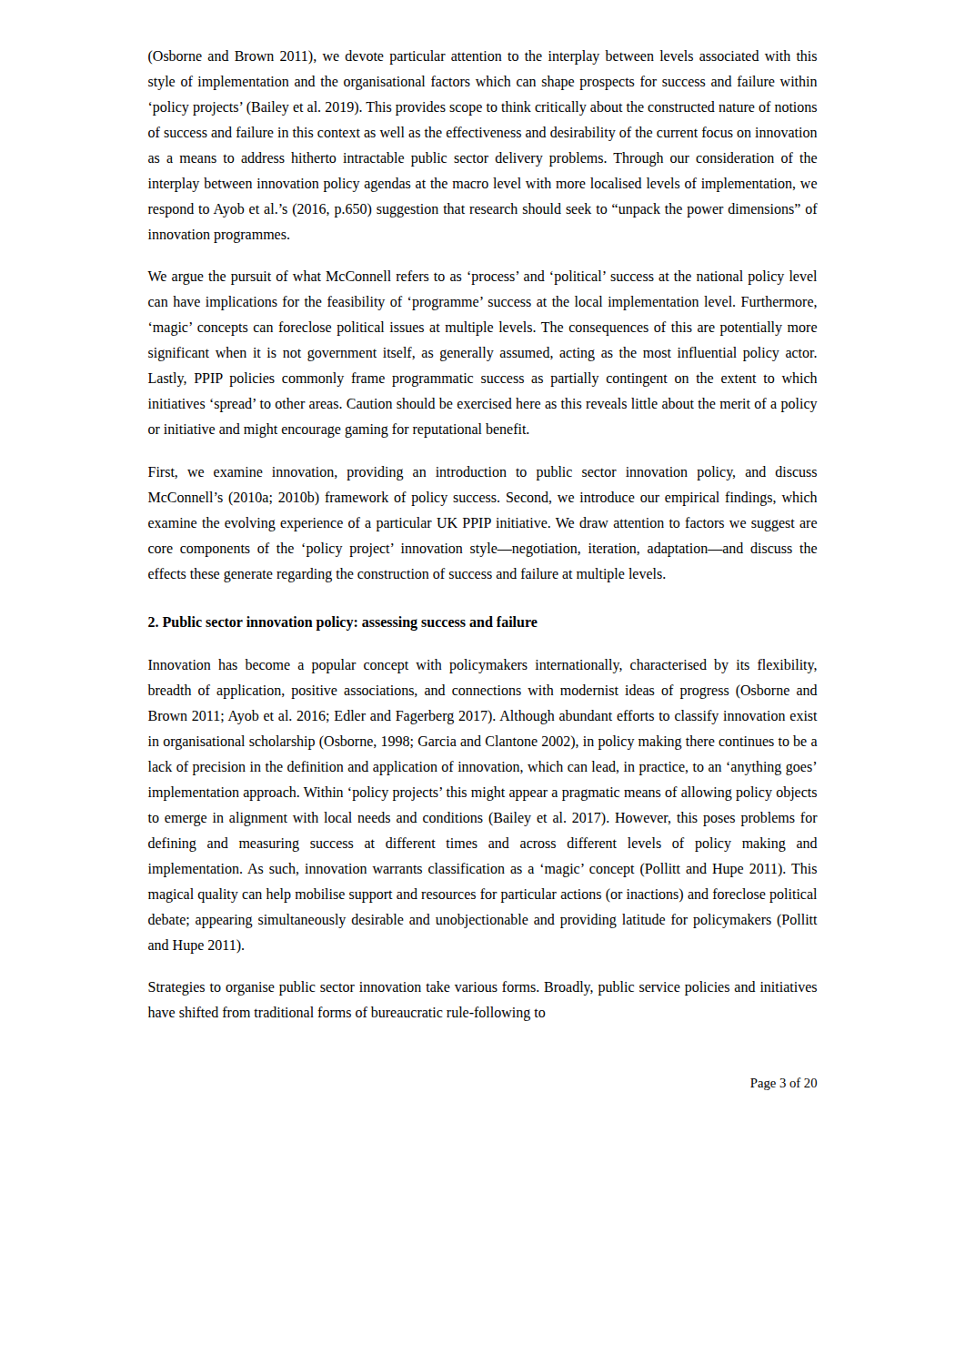(Osborne and Brown 2011), we devote particular attention to the interplay between levels associated with this style of implementation and the organisational factors which can shape prospects for success and failure within ‘policy projects’ (Bailey et al. 2019). This provides scope to think critically about the constructed nature of notions of success and failure in this context as well as the effectiveness and desirability of the current focus on innovation as a means to address hitherto intractable public sector delivery problems. Through our consideration of the interplay between innovation policy agendas at the macro level with more localised levels of implementation, we respond to Ayob et al.’s (2016, p.650) suggestion that research should seek to “unpack the power dimensions” of innovation programmes.
We argue the pursuit of what McConnell refers to as ‘process’ and ‘political’ success at the national policy level can have implications for the feasibility of ‘programme’ success at the local implementation level. Furthermore, ‘magic’ concepts can foreclose political issues at multiple levels. The consequences of this are potentially more significant when it is not government itself, as generally assumed, acting as the most influential policy actor. Lastly, PPIP policies commonly frame programmatic success as partially contingent on the extent to which initiatives ‘spread’ to other areas. Caution should be exercised here as this reveals little about the merit of a policy or initiative and might encourage gaming for reputational benefit.
First, we examine innovation, providing an introduction to public sector innovation policy, and discuss McConnell’s (2010a; 2010b) framework of policy success. Second, we introduce our empirical findings, which examine the evolving experience of a particular UK PPIP initiative. We draw attention to factors we suggest are core components of the ‘policy project’ innovation style—negotiation, iteration, adaptation—and discuss the effects these generate regarding the construction of success and failure at multiple levels.
2. Public sector innovation policy: assessing success and failure
Innovation has become a popular concept with policymakers internationally, characterised by its flexibility, breadth of application, positive associations, and connections with modernist ideas of progress (Osborne and Brown 2011; Ayob et al. 2016; Edler and Fagerberg 2017). Although abundant efforts to classify innovation exist in organisational scholarship (Osborne, 1998; Garcia and Clantone 2002), in policy making there continues to be a lack of precision in the definition and application of innovation, which can lead, in practice, to an ‘anything goes’ implementation approach. Within ‘policy projects’ this might appear a pragmatic means of allowing policy objects to emerge in alignment with local needs and conditions (Bailey et al. 2017). However, this poses problems for defining and measuring success at different times and across different levels of policy making and implementation. As such, innovation warrants classification as a ‘magic’ concept (Pollitt and Hupe 2011). This magical quality can help mobilise support and resources for particular actions (or inactions) and foreclose political debate; appearing simultaneously desirable and unobjectionable and providing latitude for policymakers (Pollitt and Hupe 2011).
Strategies to organise public sector innovation take various forms. Broadly, public service policies and initiatives have shifted from traditional forms of bureaucratic rule-following to
Page 3 of 20